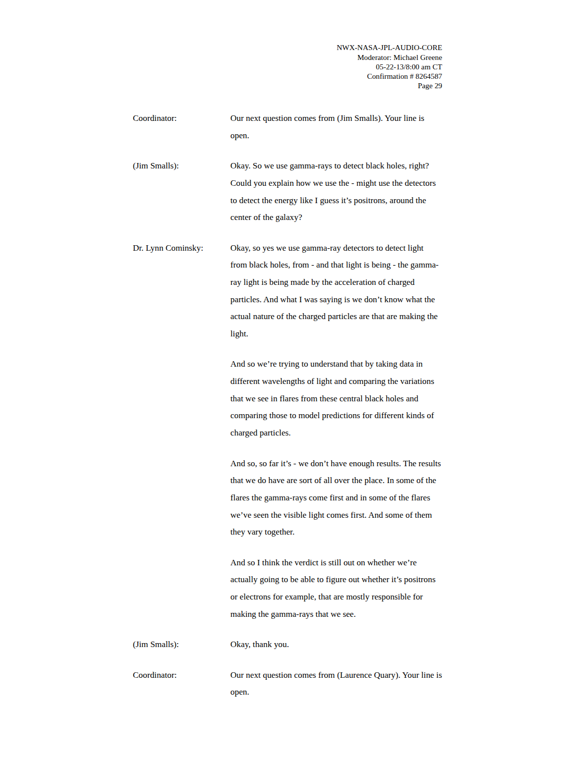NWX-NASA-JPL-AUDIO-CORE
Moderator: Michael Greene
05-22-13/8:00 am CT
Confirmation # 8264587
Page 29
Coordinator:
Our next question comes from (Jim Smalls). Your line is open.
(Jim Smalls):
Okay. So we use gamma-rays to detect black holes, right? Could you explain how we use the - might use the detectors to detect the energy like I guess it’s positrons, around the center of the galaxy?
Dr. Lynn Cominsky:
Okay, so yes we use gamma-ray detectors to detect light from black holes, from - and that light is being - the gamma-ray light is being made by the acceleration of charged particles. And what I was saying is we don’t know what the actual nature of the charged particles are that are making the light.
And so we’re trying to understand that by taking data in different wavelengths of light and comparing the variations that we see in flares from these central black holes and comparing those to model predictions for different kinds of charged particles.
And so, so far it’s - we don’t have enough results. The results that we do have are sort of all over the place. In some of the flares the gamma-rays come first and in some of the flares we’ve seen the visible light comes first. And some of them they vary together.
And so I think the verdict is still out on whether we’re actually going to be able to figure out whether it’s positrons or electrons for example, that are mostly responsible for making the gamma-rays that we see.
(Jim Smalls):
Okay, thank you.
Coordinator:
Our next question comes from (Laurence Quary). Your line is open.